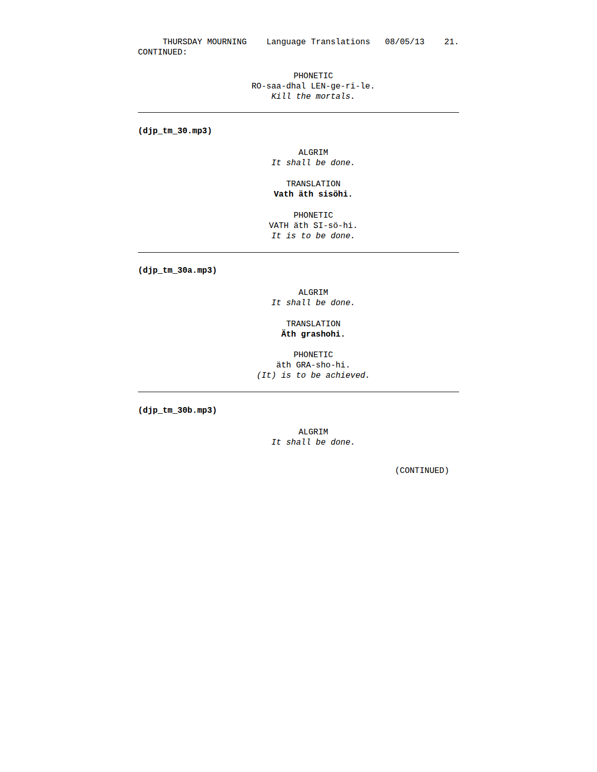THURSDAY MOURNING Language Translations 08/05/13 21.
CONTINUED:
PHONETIC
RO-saa-dhal LEN-ge-ri-le. Kill the mortals.
(djp_tm_30.mp3)
ALGRIM
It shall be done.
TRANSLATION
Vath äth sisöhi.
PHONETIC
VATH äth SI-sö-hi. It is to be done.
(djp_tm_30a.mp3)
ALGRIM
It shall be done.
TRANSLATION
Äth grashohi.
PHONETIC
äth GRA-sho-hi. (It) is to be achieved.
(djp_tm_30b.mp3)
ALGRIM
It shall be done.
(CONTINUED)